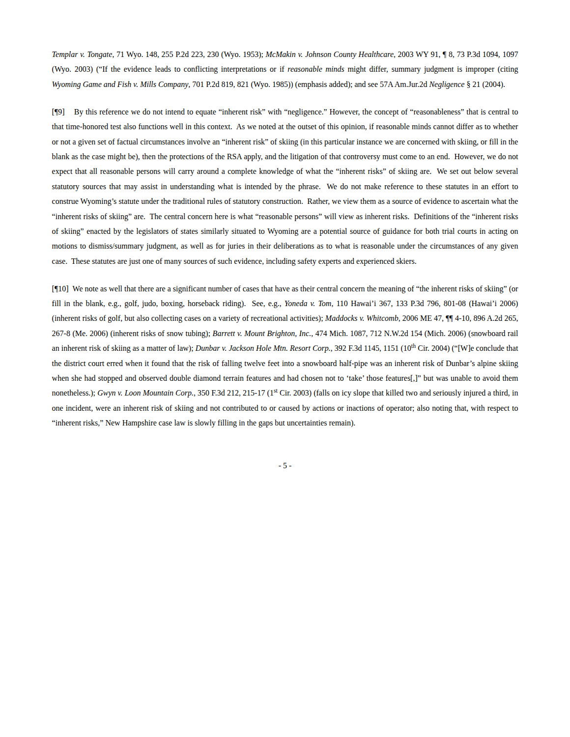Templar v. Tongate, 71 Wyo. 148, 255 P.2d 223, 230 (Wyo. 1953); McMakin v. Johnson County Healthcare, 2003 WY 91, ¶ 8, 73 P.3d 1094, 1097 (Wyo. 2003) (“If the evidence leads to conflicting interpretations or if reasonable minds might differ, summary judgment is improper (citing Wyoming Game and Fish v. Mills Company, 701 P.2d 819, 821 (Wyo. 1985)) (emphasis added); and see 57A Am.Jur.2d Negligence § 21 (2004).
[¶9] By this reference we do not intend to equate “inherent risk” with “negligence.” However, the concept of “reasonableness” that is central to that time-honored test also functions well in this context. As we noted at the outset of this opinion, if reasonable minds cannot differ as to whether or not a given set of factual circumstances involve an “inherent risk” of skiing (in this particular instance we are concerned with skiing, or fill in the blank as the case might be), then the protections of the RSA apply, and the litigation of that controversy must come to an end. However, we do not expect that all reasonable persons will carry around a complete knowledge of what the “inherent risks” of skiing are. We set out below several statutory sources that may assist in understanding what is intended by the phrase. We do not make reference to these statutes in an effort to construe Wyoming’s statute under the traditional rules of statutory construction. Rather, we view them as a source of evidence to ascertain what the “inherent risks of skiing” are. The central concern here is what “reasonable persons” will view as inherent risks. Definitions of the “inherent risks of skiing” enacted by the legislators of states similarly situated to Wyoming are a potential source of guidance for both trial courts in acting on motions to dismiss/summary judgment, as well as for juries in their deliberations as to what is reasonable under the circumstances of any given case. These statutes are just one of many sources of such evidence, including safety experts and experienced skiers.
[¶10] We note as well that there are a significant number of cases that have as their central concern the meaning of “the inherent risks of skiing” (or fill in the blank, e.g., golf, judo, boxing, horseback riding). See, e.g., Yoneda v. Tom, 110 Hawai’i 367, 133 P.3d 796, 801-08 (Hawai’i 2006) (inherent risks of golf, but also collecting cases on a variety of recreational activities); Maddocks v. Whitcomb, 2006 ME 47, ¶¶ 4-10, 896 A.2d 265, 267-8 (Me. 2006) (inherent risks of snow tubing); Barrett v. Mount Brighton, Inc., 474 Mich. 1087, 712 N.W.2d 154 (Mich. 2006) (snowboard rail an inherent risk of skiing as a matter of law); Dunbar v. Jackson Hole Mtn. Resort Corp., 392 F.3d 1145, 1151 (10th Cir. 2004) (“[W]e conclude that the district court erred when it found that the risk of falling twelve feet into a snowboard half-pipe was an inherent risk of Dunbar’s alpine skiing when she had stopped and observed double diamond terrain features and had chosen not to ‘take’ those features[,]” but was unable to avoid them nonetheless.); Gwyn v. Loon Mountain Corp., 350 F.3d 212, 215-17 (1st Cir. 2003) (falls on icy slope that killed two and seriously injured a third, in one incident, were an inherent risk of skiing and not contributed to or caused by actions or inactions of operator; also noting that, with respect to “inherent risks,” New Hampshire case law is slowly filling in the gaps but uncertainties remain).
- 5 -